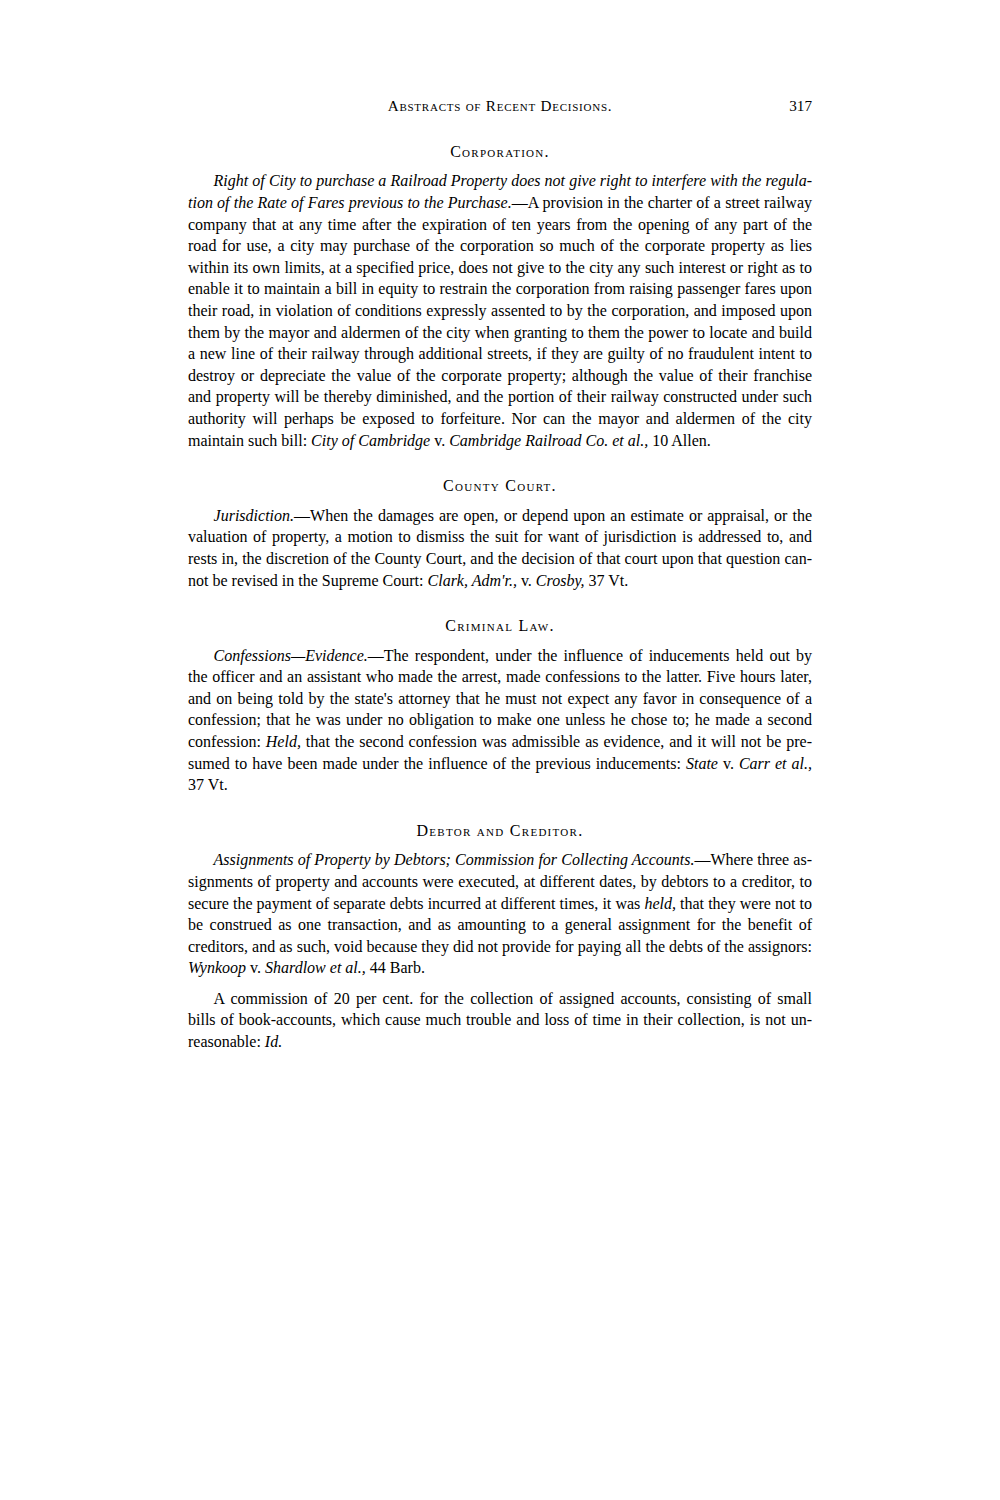Abstracts of Recent Decisions. 317
Corporation.
Right of City to purchase a Railroad Property does not give right to interfere with the regulation of the Rate of Fares previous to the Purchase.—A provision in the charter of a street railway company that at any time after the expiration of ten years from the opening of any part of the road for use, a city may purchase of the corporation so much of the corporate property as lies within its own limits, at a specified price, does not give to the city any such interest or right as to enable it to maintain a bill in equity to restrain the corporation from raising passenger fares upon their road, in violation of conditions expressly assented to by the corporation, and imposed upon them by the mayor and aldermen of the city when granting to them the power to locate and build a new line of their railway through additional streets, if they are guilty of no fraudulent intent to destroy or depreciate the value of the corporate property; although the value of their franchise and property will be thereby diminished, and the portion of their railway constructed under such authority will perhaps be exposed to forfeiture. Nor can the mayor and aldermen of the city maintain such bill: City of Cambridge v. Cambridge Railroad Co. et al., 10 Allen.
County Court.
Jurisdiction.—When the damages are open, or depend upon an estimate or appraisal, or the valuation of property, a motion to dismiss the suit for want of jurisdiction is addressed to, and rests in, the discretion of the County Court, and the decision of that court upon that question cannot be revised in the Supreme Court: Clark, Adm'r., v. Crosby, 37 Vt.
Criminal Law.
Confessions—Evidence.—The respondent, under the influence of inducements held out by the officer and an assistant who made the arrest, made confessions to the latter. Five hours later, and on being told by the state's attorney that he must not expect any favor in consequence of a confession; that he was under no obligation to make one unless he chose to; he made a second confession: Held, that the second confession was admissible as evidence, and it will not be presumed to have been made under the influence of the previous inducements: State v. Carr et al., 37 Vt.
Debtor and Creditor.
Assignments of Property by Debtors; Commission for Collecting Accounts.—Where three assignments of property and accounts were executed, at different dates, by debtors to a creditor, to secure the payment of separate debts incurred at different times, it was held, that they were not to be construed as one transaction, and as amounting to a general assignment for the benefit of creditors, and as such, void because they did not provide for paying all the debts of the assignors: Wynkoop v. Shardlow et al., 44 Barb.
A commission of 20 per cent. for the collection of assigned accounts, consisting of small bills of book-accounts, which cause much trouble and loss of time in their collection, is not unreasonable: Id.